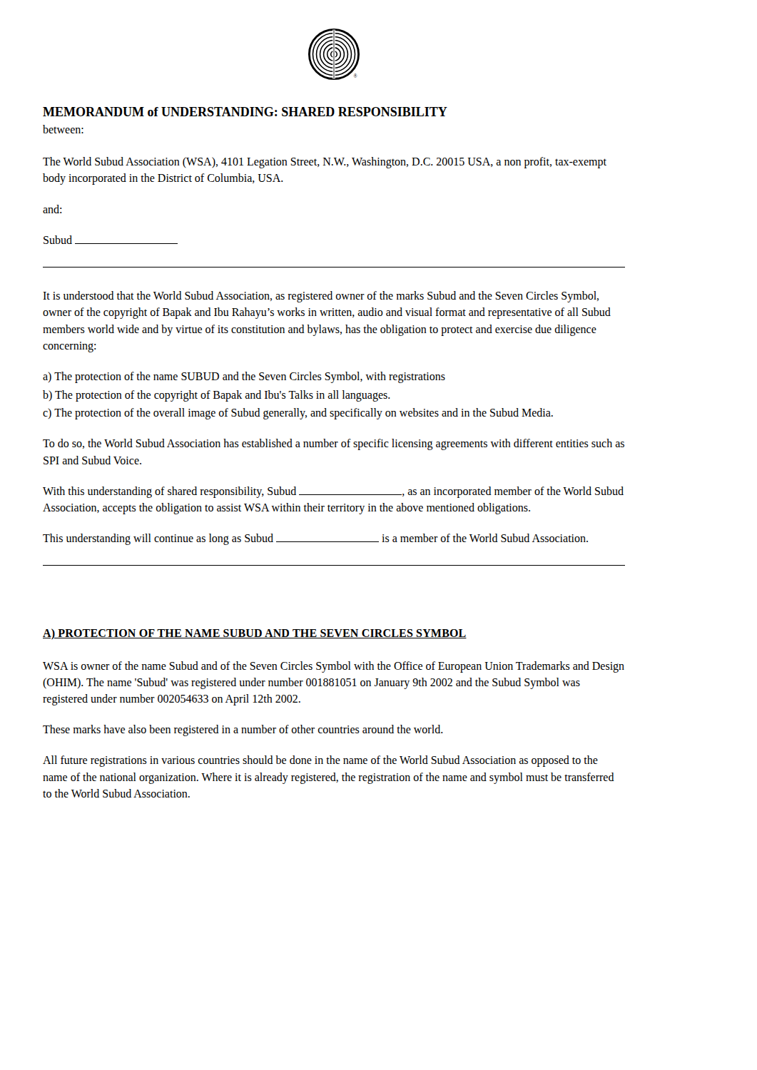®
MEMORANDUM of UNDERSTANDING: SHARED RESPONSIBILITY
between:
The World Subud Association (WSA), 4101 Legation Street, N.W., Washington, D.C. 20015 USA, a non profit, tax-exempt body incorporated in the District of Columbia, USA.
and:
Subud
It is understood that the World Subud Association, as registered owner of the marks Subud and the Seven Circles Symbol, owner of the copyright of Bapak and Ibu Rahayu’s works in written, audio and visual format and representative of all Subud members world wide and by virtue of its constitution and bylaws, has the obligation to protect and exercise due diligence concerning:
a) The protection of the name SUBUD and the Seven Circles Symbol, with registrations
b) The protection of the copyright of Bapak and Ibu's Talks in all languages.
c) The protection of the overall image of Subud generally, and specifically on websites and in the Subud Media.
To do so, the World Subud Association has established a number of specific licensing agreements with different entities such as SPI and Subud Voice.
With this understanding of shared responsibility, Subud , as an incorporated member of the World Subud Association, accepts the obligation to assist WSA within their territory in the above mentioned obligations.
This understanding will continue as long as Subud is a member of the World Subud Association.
A) PROTECTION OF THE NAME SUBUD AND THE SEVEN CIRCLES SYMBOL
WSA is owner of the name Subud and of the Seven Circles Symbol with the Office of European Union Trademarks and Design (OHIM). The name 'Subud' was registered under number 001881051 on January 9th 2002 and the Subud Symbol was registered under number 002054633 on April 12th 2002.
These marks have also been registered in a number of other countries around the world.
All future registrations in various countries should be done in the name of the World Subud Association as opposed to the name of the national organization. Where it is already registered, the registration of the name and symbol must be transferred to the World Subud Association.